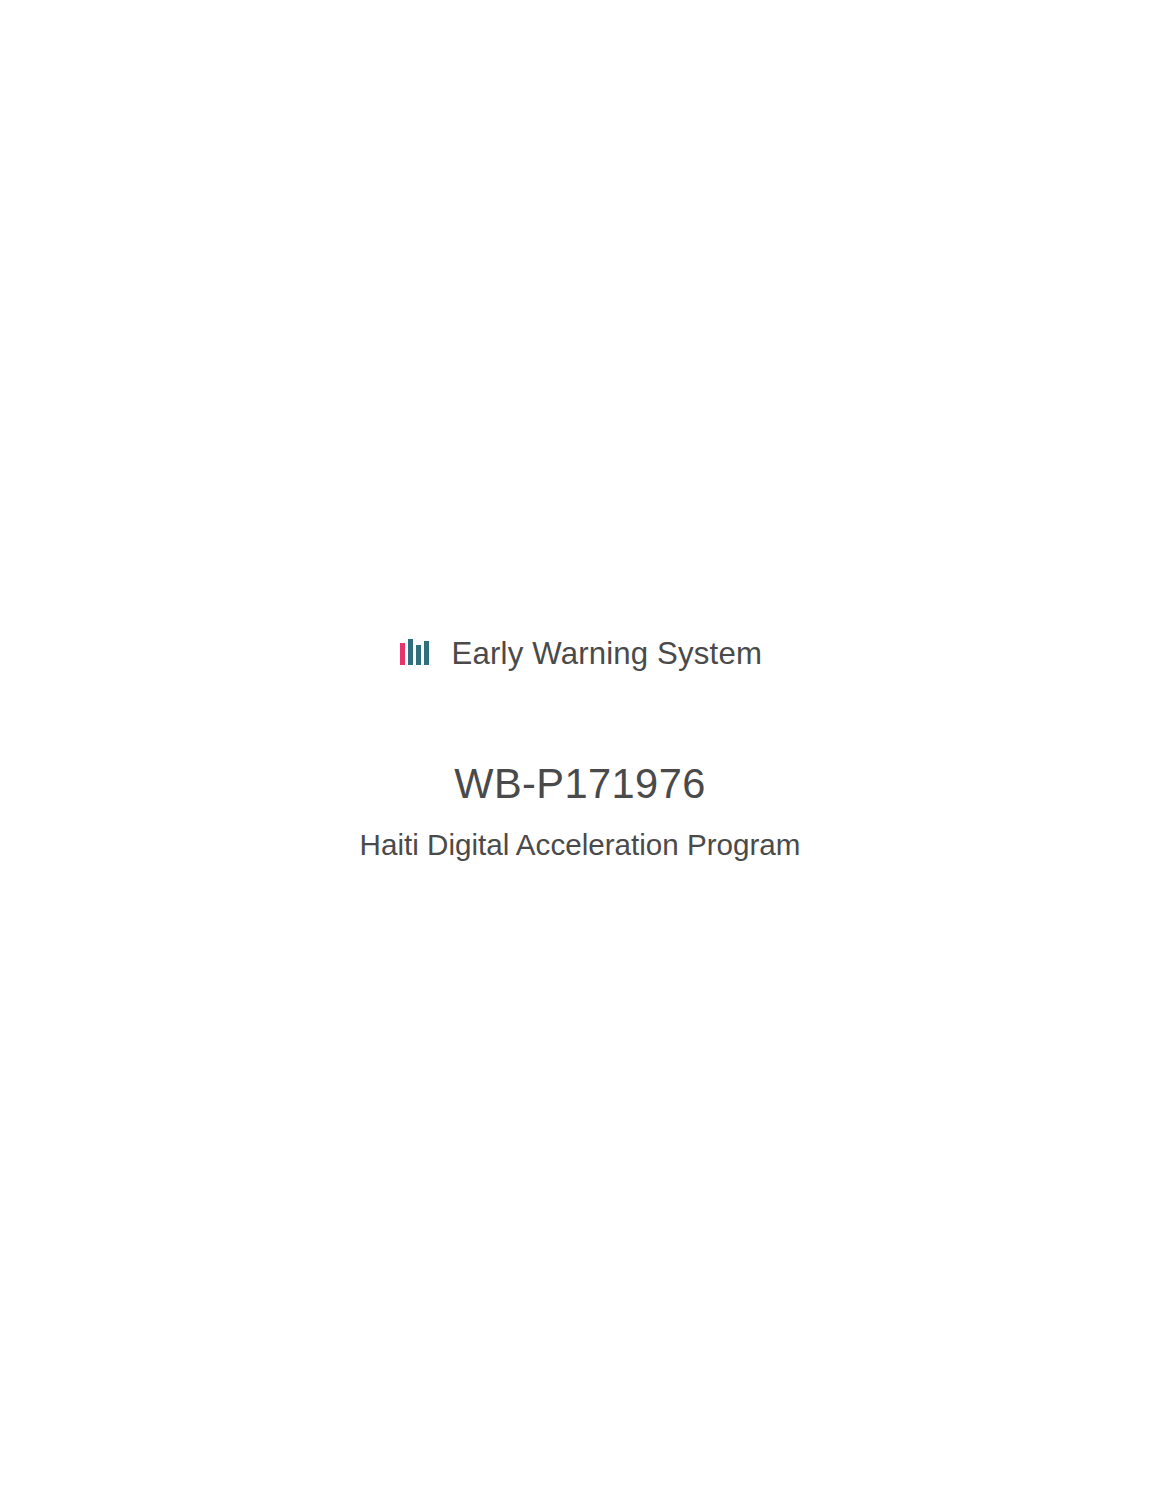Early Warning System
WB-P171976
Haiti Digital Acceleration Program